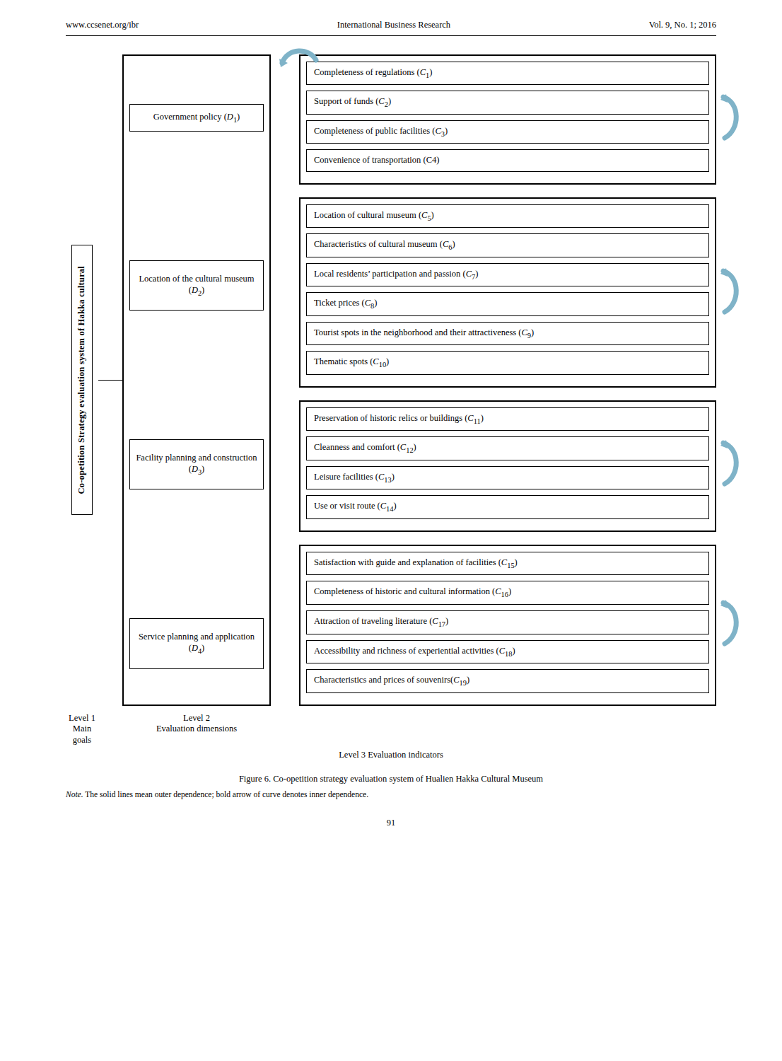www.ccsenet.org/ibr
International Business Research
Vol. 9, No. 1; 2016
Co-opetition Strategy evaluation system of Hakka cultural
Government policy (D1)
Location of the cultural museum (D2)
Facility planning and construction (D3)
Service planning and application (D4)
Completeness of regulations (C1)
Support of funds (C2)
Completeness of public facilities (C3)
Convenience of transportation (C4)
Location of cultural museum (C5)
Characteristics of cultural museum (C6)
Local residents’ participation and passion (C7)
Ticket prices (C8)
Tourist spots in the neighborhood and their attractiveness (C9)
Thematic spots (C10)
Preservation of historic relics or buildings (C11)
Cleanness and comfort (C12)
Leisure facilities (C13)
Use or visit route (C14)
Satisfaction with guide and explanation of facilities (C15)
Completeness of historic and cultural information (C16)
Attraction of traveling literature (C17)
Accessibility and richness of experiential activities (C18)
Characteristics and prices of souvenirs(C19)
Level 1 Main goals
Level 2 Evaluation dimensions
Level 3 Evaluation indicators
Figure 6. Co-opetition strategy evaluation system of Hualien Hakka Cultural Museum
Note. The solid lines mean outer dependence; bold arrow of curve denotes inner dependence.
91